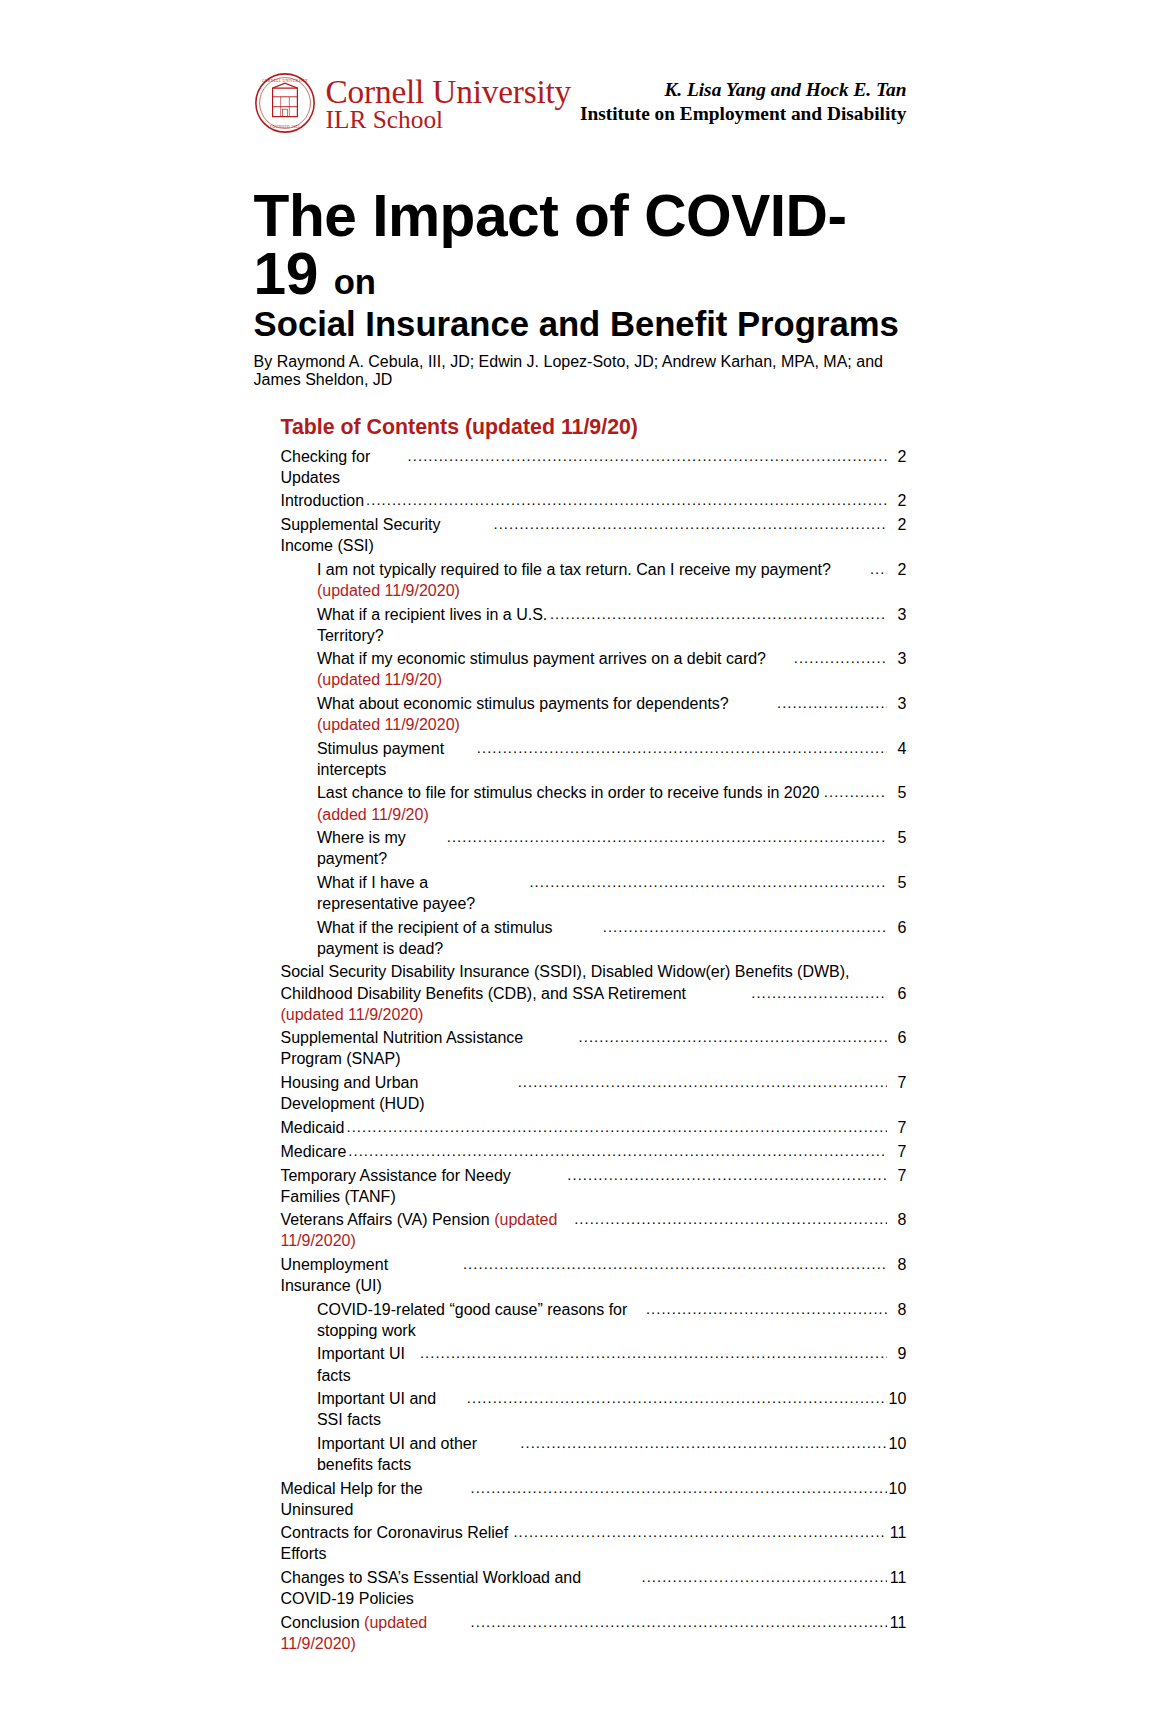CORNELL UNIVERSITY FOUNDED 1865
Cornell University ILR School
K. Lisa Yang and Hock E. Tan
Institute on Employment and Disability
The Impact of COVID-19 on
Social Insurance and Benefit Programs
By Raymond A. Cebula, III, JD; Edwin J. Lopez-Soto, JD; Andrew Karhan, MPA, MA; and James Sheldon, JD
Table of Contents (updated 11/9/20)
Checking for Updates.................................................................................................................. 2
Introduction............................................................................................................................. 2
Supplemental Security Income (SSI)............................................................................................. 2
I am not typically required to file a tax return. Can I receive my payment? (updated 11/9/2020).... 2
What if a recipient lives in a U.S. Territory?..................................................................................... 3
What if my economic stimulus payment arrives on a debit card? (updated 11/9/20)...................... 3
What about economic stimulus payments for dependents? (updated 11/9/2020).......................... 3
Stimulus payment intercepts..................................................................................................... 4
Last chance to file for stimulus checks in order to receive funds in 2020 (added 11/9/20)............... 5
Where is my payment?............................................................................................................. 5
What if I have a representative payee?.......................................................................................... 5
What if the recipient of a stimulus payment is dead?....................................................................... 6
Social Security Disability Insurance (SSDI), Disabled Widow(er) Benefits (DWB),. 0
Childhood Disability Benefits (CDB), and SSA Retirement (updated 11/9/2020)............................... 6
Supplemental Nutrition Assistance Program (SNAP).......................................................................... 6
Housing and Urban Development (HUD)....................................................................................... 7
Medicaid................................................................................................................................. 7
Medicare................................................................................................................................. 7
Temporary Assistance for Needy Families (TANF)............................................................................ 7
Veterans Affairs (VA) Pension (updated 11/9/2020).......................................................................... 8
Unemployment Insurance (UI)................................................................................................. 8
COVID-19-related “good cause” reasons for stopping work........................................................... 8
Important UI facts................................................................................................................. 9
Important UI and SSI facts....................................................................................................... 10
Important UI and other benefits facts........................................................................................... 10
Medical Help for the Uninsured.............................................................................................. 10
Contracts for Coronavirus Relief Efforts....................................................................................... 11
Changes to SSA’s Essential Workload and COVID-19 Policies.......................................................... 11
Conclusion (updated 11/9/2020)................................................................................................. 11